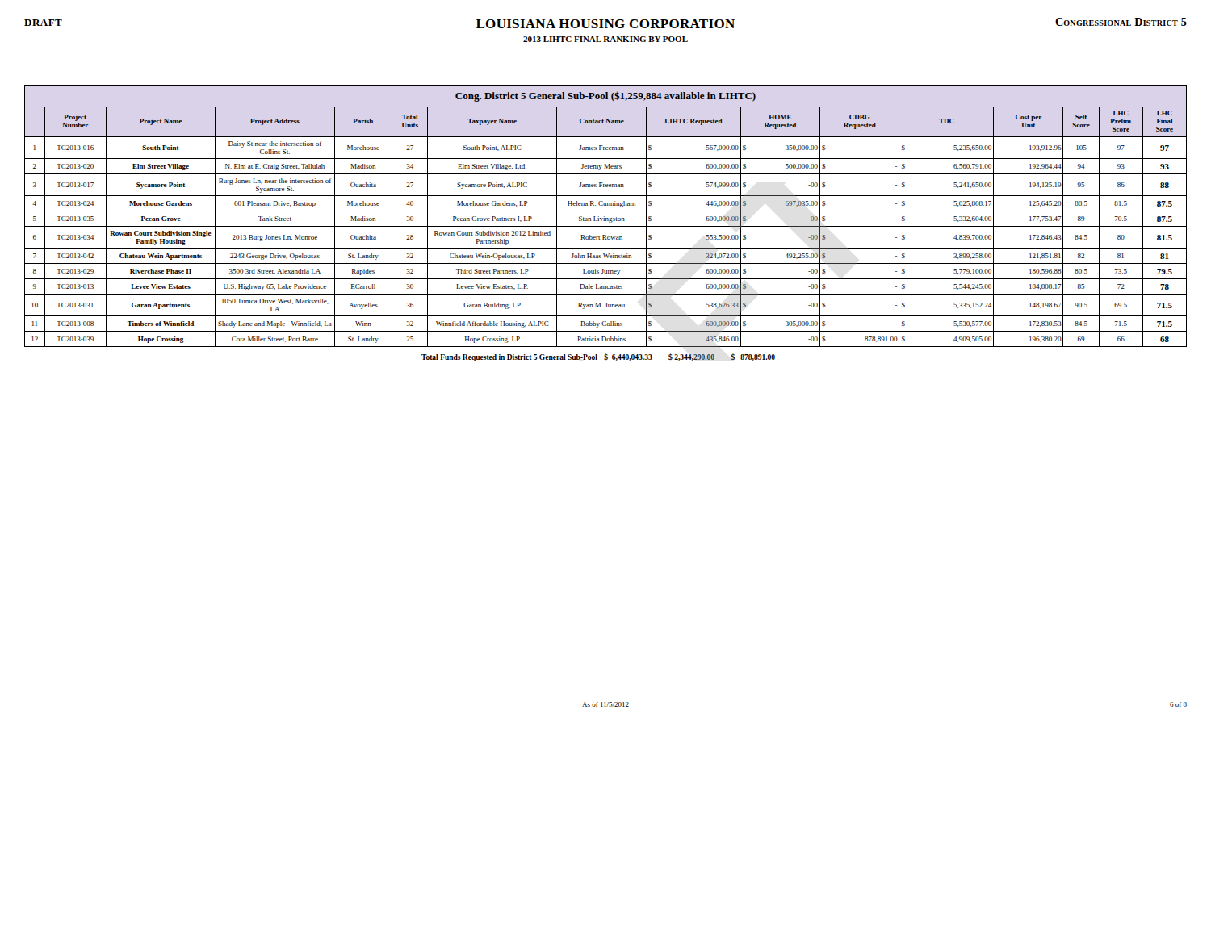DRAFT
Congressional District 5
LOUISIANA HOUSING CORPORATION
2013 LIHTC FINAL RANKING BY POOL
DRAFT
Cong. District 5 General Sub-Pool ($1,259,884 available in LIHTC)
| | Project Number | Project Name | Project Address | Parish | Total Units | Taxpayer Name | Contact Name | LIHTC Requested | HOME Requested | CDBG Requested | TDC | Cost per Unit | Self Score | LHC Prelim Score | LHC Final Score |
| --- | --- | --- | --- | --- | --- | --- | --- | --- | --- | --- | --- | --- | --- | --- | --- |
| 1 | TC2013-016 | South Point | Daisy St near the intersection of Collins St. | Morehouse | 27 | South Point, ALPIC | James Freeman | $ 567,000.00 | $ 350,000.00 | $ - | $ 5,235,650.00 | 193,912.96 | 105 | 97 | 97 |
| 2 | TC2013-020 | Elm Street Village | N. Elm at E. Craig Street, Tallulah | Madison | 34 | Elm Street Village, Ltd. | Jeremy Mears | $ 600,000.00 | $ 500,000.00 | $ - | $ 6,560,791.00 | 192,964.44 | 94 | 93 | 93 |
| 3 | TC2013-017 | Sycamore Point | Burg Jones Ln, near the intersection of Sycamore St. | Ouachita | 27 | Sycamore Point, ALPIC | James Freeman | $ 574,999.00 | $ -00 | $ - | $ 5,241,650.00 | 194,135.19 | 95 | 86 | 88 |
| 4 | TC2013-024 | Morehouse Gardens | 601 Pleasant Drive, Bastrop | Morehouse | 40 | Morehouse Gardens, LP | Helena R. Cunningham | $ 446,000.00 | $ 697,035.00 | $ - | $ 5,025,808.17 | 125,645.20 | 88.5 | 81.5 | 87.5 |
| 5 | TC2013-035 | Pecan Grove | Tank Street | Madison | 30 | Pecan Grove Partners I, LP | Stan Livingston | $ 600,000.00 | $ -00 | $ - | $ 5,332,604.00 | 177,753.47 | 89 | 70.5 | 87.5 |
| 6 | TC2013-034 | Rowan Court Subdivision Single Family Housing | 2013 Burg Jones Ln, Monroe | Ouachita | 28 | Rowan Court Subdivision 2012 Limited Partnership | Robert Rowan | $ 553,500.00 | $ -00 | $ - | $ 4,839,700.00 | 172,846.43 | 84.5 | 80 | 81.5 |
| 7 | TC2013-042 | Chateau Wein Apartments | 2243 George Drive, Opelousas | St. Landry | 32 | Chateau Wein-Opelousas, LP | John Haas Weinstein | $ 324,072.00 | $ 492,255.00 | $ - | $ 3,899,258.00 | 121,851.81 | 82 | 81 | 81 |
| 8 | TC2013-029 | Riverchase Phase II | 3500 3rd Street, Alexandria LA | Rapides | 32 | Third Street Partners, LP | Louis Jurney | $ 600,000.00 | $ -00 | $ - | $ 5,779,100.00 | 180,596.88 | 80.5 | 73.5 | 79.5 |
| 9 | TC2013-013 | Levee View Estates | U.S. Highway 65, Lake Providence | ECarroll | 30 | Levee View Estates, L.P. | Dale Lancaster | $ 600,000.00 | $ -00 | $ - | $ 5,544,245.00 | 184,808.17 | 85 | 72 | 78 |
| 10 | TC2013-031 | Garan Apartments | 1050 Tunica Drive West, Marksville, LA | Avoyelles | 36 | Garan Building, LP | Ryan M. Juneau | $ 538,626.33 | $ -00 | $ - | $ 5,335,152.24 | 148,198.67 | 90.5 | 69.5 | 71.5 |
| 11 | TC2013-008 | Timbers of Winnfield | Shady Lane and Maple - Winnfield, La | Winn | 32 | Winnfield Affordable Housing, ALPIC | Bobby Collins | $ 600,000.00 | $ 305,000.00 | $ - | $ 5,530,577.00 | 172,830.53 | 84.5 | 71.5 | 71.5 |
| 12 | TC2013-039 | Hope Crossing | Cora Miller Street, Port Barre | St. Landry | 25 | Hope Crossing, LP | Patricia Dobbins | $ 435,846.00 | -00 | $ 878,891.00 | $ 4,909,505.00 | 196,380.20 | 69 | 66 | 68 |
Total Funds Requested in District 5 General Sub-Pool $ 6,440,043.33 $ 2,344,290.00 $ 878,891.00
As of 11/5/2012
6 of 8